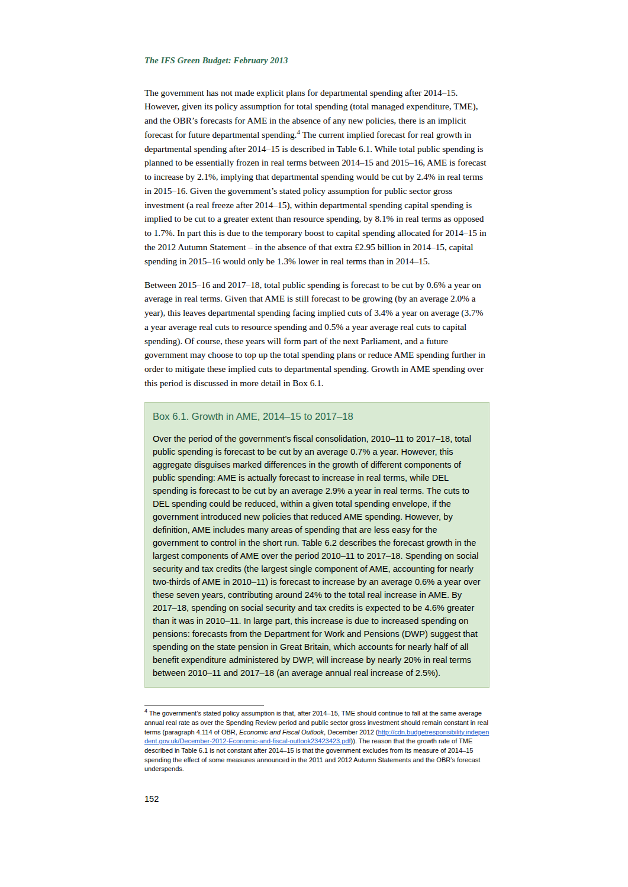The IFS Green Budget: February 2013
The government has not made explicit plans for departmental spending after 2014–15. However, given its policy assumption for total spending (total managed expenditure, TME), and the OBR’s forecasts for AME in the absence of any new policies, there is an implicit forecast for future departmental spending.4 The current implied forecast for real growth in departmental spending after 2014–15 is described in Table 6.1. While total public spending is planned to be essentially frozen in real terms between 2014–15 and 2015–16, AME is forecast to increase by 2.1%, implying that departmental spending would be cut by 2.4% in real terms in 2015–16. Given the government’s stated policy assumption for public sector gross investment (a real freeze after 2014–15), within departmental spending capital spending is implied to be cut to a greater extent than resource spending, by 8.1% in real terms as opposed to 1.7%. In part this is due to the temporary boost to capital spending allocated for 2014–15 in the 2012 Autumn Statement – in the absence of that extra £2.95 billion in 2014–15, capital spending in 2015–16 would only be 1.3% lower in real terms than in 2014–15.
Between 2015–16 and 2017–18, total public spending is forecast to be cut by 0.6% a year on average in real terms. Given that AME is still forecast to be growing (by an average 2.0% a year), this leaves departmental spending facing implied cuts of 3.4% a year on average (3.7% a year average real cuts to resource spending and 0.5% a year average real cuts to capital spending). Of course, these years will form part of the next Parliament, and a future government may choose to top up the total spending plans or reduce AME spending further in order to mitigate these implied cuts to departmental spending. Growth in AME spending over this period is discussed in more detail in Box 6.1.
Box 6.1. Growth in AME, 2014–15 to 2017–18
Over the period of the government’s fiscal consolidation, 2010–11 to 2017–18, total public spending is forecast to be cut by an average 0.7% a year. However, this aggregate disguises marked differences in the growth of different components of public spending: AME is actually forecast to increase in real terms, while DEL spending is forecast to be cut by an average 2.9% a year in real terms. The cuts to DEL spending could be reduced, within a given total spending envelope, if the government introduced new policies that reduced AME spending. However, by definition, AME includes many areas of spending that are less easy for the government to control in the short run. Table 6.2 describes the forecast growth in the largest components of AME over the period 2010–11 to 2017–18. Spending on social security and tax credits (the largest single component of AME, accounting for nearly two-thirds of AME in 2010–11) is forecast to increase by an average 0.6% a year over these seven years, contributing around 24% to the total real increase in AME. By 2017–18, spending on social security and tax credits is expected to be 4.6% greater than it was in 2010–11. In large part, this increase is due to increased spending on pensions: forecasts from the Department for Work and Pensions (DWP) suggest that spending on the state pension in Great Britain, which accounts for nearly half of all benefit expenditure administered by DWP, will increase by nearly 20% in real terms between 2010–11 and 2017–18 (an average annual real increase of 2.5%).
4 The government’s stated policy assumption is that, after 2014–15, TME should continue to fall at the same average annual real rate as over the Spending Review period and public sector gross investment should remain constant in real terms (paragraph 4.114 of OBR, Economic and Fiscal Outlook, December 2012 (http://cdn.budgetresponsibility.independent.gov.uk/December-2012-Economic-and-fiscal-outlook23423423.pdf)). The reason that the growth rate of TME described in Table 6.1 is not constant after 2014–15 is that the government excludes from its measure of 2014–15 spending the effect of some measures announced in the 2011 and 2012 Autumn Statements and the OBR’s forecast underspends.
152